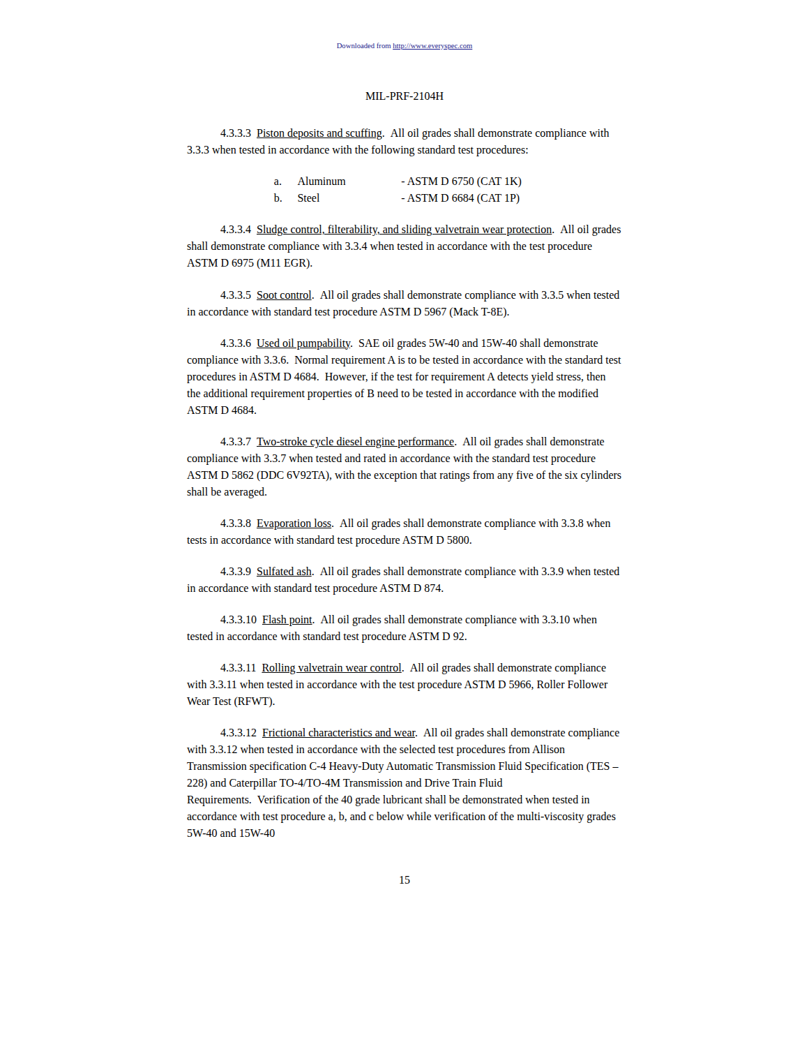Downloaded from http://www.everyspec.com
MIL-PRF-2104H
4.3.3.3 Piston deposits and scuffing. All oil grades shall demonstrate compliance with 3.3.3 when tested in accordance with the following standard test procedures:
| a. | Aluminum | - ASTM D 6750 (CAT 1K) |
| b. | Steel | - ASTM D 6684 (CAT 1P) |
4.3.3.4 Sludge control, filterability, and sliding valvetrain wear protection. All oil grades shall demonstrate compliance with 3.3.4 when tested in accordance with the test procedure ASTM D 6975 (M11 EGR).
4.3.3.5 Soot control. All oil grades shall demonstrate compliance with 3.3.5 when tested in accordance with standard test procedure ASTM D 5967 (Mack T-8E).
4.3.3.6 Used oil pumpability. SAE oil grades 5W-40 and 15W-40 shall demonstrate compliance with 3.3.6. Normal requirement A is to be tested in accordance with the standard test procedures in ASTM D 4684. However, if the test for requirement A detects yield stress, then the additional requirement properties of B need to be tested in accordance with the modified ASTM D 4684.
4.3.3.7 Two-stroke cycle diesel engine performance. All oil grades shall demonstrate compliance with 3.3.7 when tested and rated in accordance with the standard test procedure ASTM D 5862 (DDC 6V92TA), with the exception that ratings from any five of the six cylinders shall be averaged.
4.3.3.8 Evaporation loss. All oil grades shall demonstrate compliance with 3.3.8 when tests in accordance with standard test procedure ASTM D 5800.
4.3.3.9 Sulfated ash. All oil grades shall demonstrate compliance with 3.3.9 when tested in accordance with standard test procedure ASTM D 874.
4.3.3.10 Flash point. All oil grades shall demonstrate compliance with 3.3.10 when tested in accordance with standard test procedure ASTM D 92.
4.3.3.11 Rolling valvetrain wear control. All oil grades shall demonstrate compliance with 3.3.11 when tested in accordance with the test procedure ASTM D 5966, Roller Follower Wear Test (RFWT).
4.3.3.12 Frictional characteristics and wear. All oil grades shall demonstrate compliance with 3.3.12 when tested in accordance with the selected test procedures from Allison Transmission specification C-4 Heavy-Duty Automatic Transmission Fluid Specification (TES – 228) and Caterpillar TO-4/TO-4M Transmission and Drive Train Fluid Requirements. Verification of the 40 grade lubricant shall be demonstrated when tested in accordance with test procedure a, b, and c below while verification of the multi-viscosity grades 5W-40 and 15W-40
15